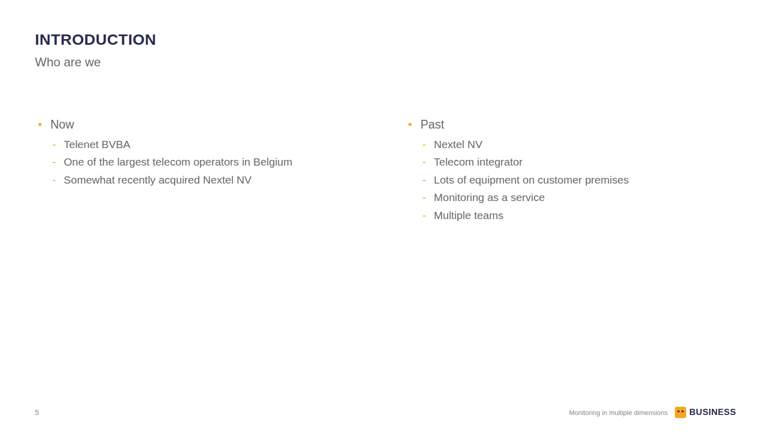INTRODUCTION
Who are we
Now
Telenet BVBA
One of the largest telecom operators in Belgium
Somewhat recently acquired Nextel NV
Past
Nextel NV
Telecom integrator
Lots of equipment on customer premises
Monitoring as a service
Multiple teams
5
Monitoring in multiple dimensions
BUSINESS